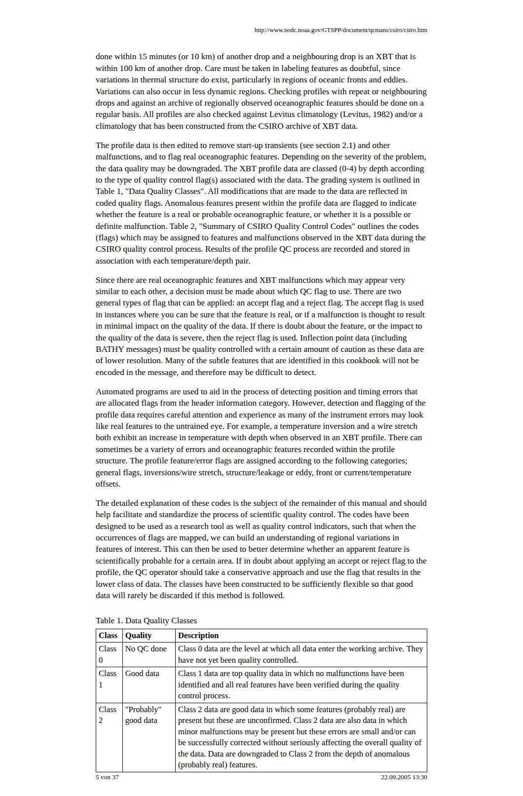http://www.nodc.noaa.gov/GTSPP/document/qcmans/csiro/csiro.htm
done within 15 minutes (or 10 km) of another drop and a neighbouring drop is an XBT that is within 100 km of another drop. Care must be taken in labeling features as doubtful, since variations in thermal structure do exist, particularly in regions of oceanic fronts and eddies. Variations can also occur in less dynamic regions. Checking profiles with repeat or neighbouring drops and against an archive of regionally observed oceanographic features should be done on a regular basis. All profiles are also checked against Levitus climatology (Levitus, 1982) and/or a climatology that has been constructed from the CSIRO archive of XBT data.
The profile data is then edited to remove start-up transients (see section 2.1) and other malfunctions, and to flag real oceanographic features. Depending on the severity of the problem, the data quality may be downgraded. The XBT profile data are classed (0-4) by depth according to the type of quality control flag(s) associated with the data. The grading system is outlined in Table 1, "Data Quality Classes". All modifications that are made to the data are reflected in coded quality flags. Anomalous features present within the profile data are flagged to indicate whether the feature is a real or probable oceanographic feature, or whether it is a possible or definite malfunction. Table 2, "Summary of CSIRO Quality Control Codes" outlines the codes (flags) which may be assigned to features and malfunctions observed in the XBT data during the CSIRO quality control process. Results of the profile QC process are recorded and stored in association with each temperature/depth pair.
Since there are real oceanographic features and XBT malfunctions which may appear very similar to each other, a decision must be made about which QC flag to use. There are two general types of flag that can be applied: an accept flag and a reject flag. The accept flag is used in instances where you can be sure that the feature is real, or if a malfunction is thought to result in minimal impact on the quality of the data. If there is doubt about the feature, or the impact to the quality of the data is severe, then the reject flag is used. Inflection point data (including BATHY messages) must be quality controlled with a certain amount of caution as these data are of lower resolution. Many of the subtle features that are identified in this cookbook will not be encoded in the message, and therefore may be difficult to detect.
Automated programs are used to aid in the process of detecting position and timing errors that are allocated flags from the header information category. However, detection and flagging of the profile data requires careful attention and experience as many of the instrument errors may look like real features to the untrained eye. For example, a temperature inversion and a wire stretch both exhibit an increase in temperature with depth when observed in an XBT profile. There can sometimes be a variety of errors and oceanographic features recorded within the profile structure. The profile feature/error flags are assigned according to the following categories; general flags, inversions/wire stretch, structure/leakage or eddy, front or current/temperature offsets.
The detailed explanation of these codes is the subject of the remainder of this manual and should help facilitate and standardize the process of scientific quality control. The codes have been designed to be used as a research tool as well as quality control indicators, such that when the occurrences of flags are mapped, we can build an understanding of regional variations in features of interest. This can then be used to better determine whether an apparent feature is scientifically probable for a certain area. If in doubt about applying an accept or reject flag to the profile, the QC operator should take a conservative approach and use the flag that results in the lower class of data. The classes have been constructed to be sufficiently flexible so that good data will rarely be discarded if this method is followed.
Table 1. Data Quality Classes
| Class | Quality | Description |
| --- | --- | --- |
| Class 0 | No QC done | Class 0 data are the level at which all data enter the working archive. They have not yet been quality controlled. |
| Class 1 | Good data | Class 1 data are top quality data in which no malfunctions have been identified and all real features have been verified during the quality control process. |
| Class 2 | "Probably" good data | Class 2 data are good data in which some features (probably real) are present but these are unconfirmed. Class 2 data are also data in which minor malfunctions may be present but these errors are small and/or can be successfully corrected without seriously affecting the overall quality of the data. Data are downgraded to Class 2 from the depth of anomalous (probably real) features. |
5 von 37 22.09.2005 13:30